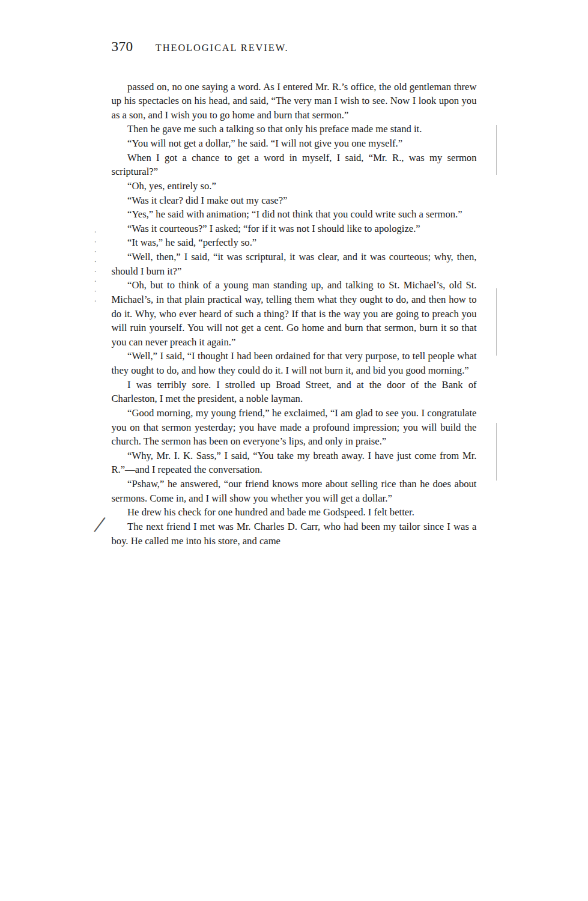370 Theological Review.
/
· · · · · · · ·
passed on, no one saying a word. As I entered Mr. R.’s office, the old gentleman threw up his spectacles on his head, and said, “The very man I wish to see. Now I look upon you as a son, and I wish you to go home and burn that sermon.”
Then he gave me such a talking so that only his preface made me stand it.
“You will not get a dollar,” he said. “I will not give you one myself.”
When I got a chance to get a word in myself, I said, “Mr. R., was my sermon scriptural?”
“Oh, yes, entirely so.”
“Was it clear? did I make out my case?”
“Yes,” he said with animation; “I did not think that you could write such a sermon.”
“Was it courteous?” I asked; “for if it was not I should like to apologize.”
“It was,” he said, “perfectly so.”
“Well, then,” I said, “it was scriptural, it was clear, and it was courteous; why, then, should I burn it?”
“Oh, but to think of a young man standing up, and talking to St. Michael’s, old St. Michael’s, in that plain practical way, telling them what they ought to do, and then how to do it. Why, who ever heard of such a thing? If that is the way you are going to preach you will ruin yourself. You will not get a cent. Go home and burn that sermon, burn it so that you can never preach it again.”
“Well,” I said, “I thought I had been ordained for that very purpose, to tell people what they ought to do, and how they could do it. I will not burn it, and bid you good morning.”
I was terribly sore. I strolled up Broad Street, and at the door of the Bank of Charleston, I met the president, a noble layman.
“Good morning, my young friend,” he exclaimed, “I am glad to see you. I congratulate you on that sermon yesterday; you have made a profound impression; you will build the church. The sermon has been on everyone’s lips, and only in praise.”
“Why, Mr. I. K. Sass,” I said, “You take my breath away. I have just come from Mr. R.”—and I repeated the conversation.
“Pshaw,” he answered, “our friend knows more about selling rice than he does about sermons. Come in, and I will show you whether you will get a dollar.”
He drew his check for one hundred and bade me Godspeed. I felt better.
The next friend I met was Mr. Charles D. Carr, who had been my tailor since I was a boy. He called me into his store, and came